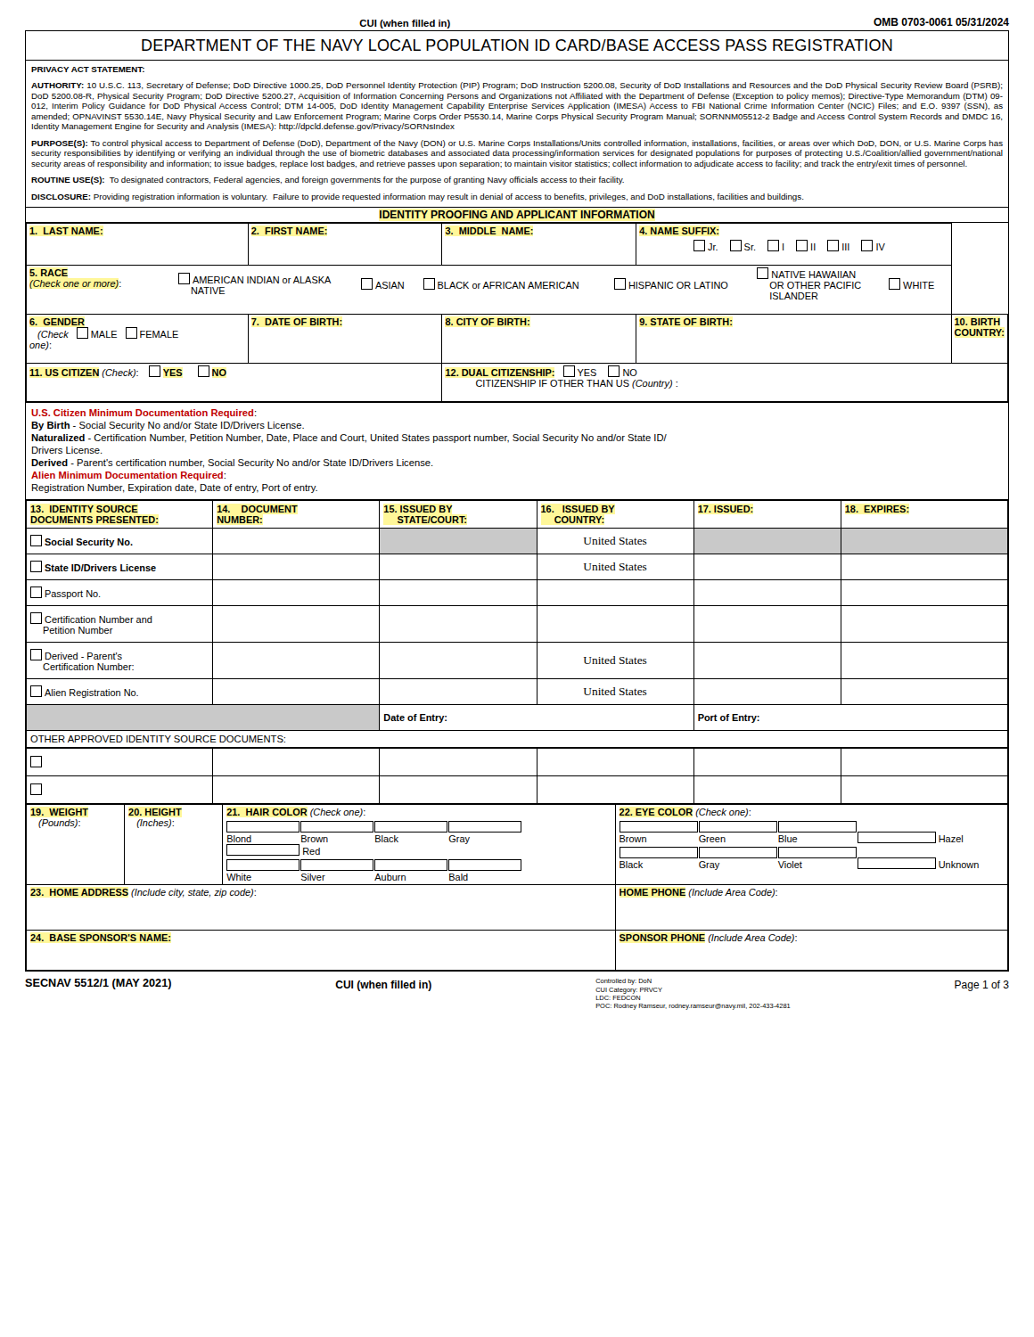CUI (when filled in)
OMB 0703-0061 05/31/2024
DEPARTMENT OF THE NAVY LOCAL POPULATION ID CARD/BASE ACCESS PASS REGISTRATION
PRIVACY ACT STATEMENT:
AUTHORITY: 10 U.S.C. 113, Secretary of Defense; DoD Directive 1000.25, DoD Personnel Identity Protection (PIP) Program; DoD Instruction 5200.08, Security of DoD Installations and Resources and the DoD Physical Security Review Board (PSRB); DoD 5200.08-R, Physical Security Program; DoD Directive 5200.27, Acquisition of Information Concerning Persons and Organizations not Affiliated with the Department of Defense (Exception to policy memos); Directive-Type Memorandum (DTM) 09-012, Interim Policy Guidance for DoD Physical Access Control; DTM 14-005, DoD Identity Management Capability Enterprise Services Application (IMESA) Access to FBI National Crime Information Center (NCIC) Files; and E.O. 9397 (SSN), as amended; OPNAVINST 5530.14E, Navy Physical Security and Law Enforcement Program; Marine Corps Order P5530.14, Marine Corps Physical Security Program Manual; SORNNM05512-2 Badge and Access Control System Records and DMDC 16, Identity Management Engine for Security and Analysis (IMESA): http://dpcld.defense.gov/Privacy/SORNsIndex
PURPOSE(S): To control physical access to Department of Defense (DoD), Department of the Navy (DON) or U.S. Marine Corps Installations/Units controlled information, installations, facilities, or areas over which DoD, DON, or U.S. Marine Corps has security responsibilities by identifying or verifying an individual through the use of biometric databases and associated data processing/information services for designated populations for purposes of protecting U.S./Coalition/allied government/national security areas of responsibility and information; to issue badges, replace lost badges, and retrieve passes upon separation; to maintain visitor statistics; collect information to adjudicate access to facility; and track the entry/exit times of personnel.
ROUTINE USE(S): To designated contractors, Federal agencies, and foreign governments for the purpose of granting Navy officials access to their facility.
DISCLOSURE: Providing registration information is voluntary. Failure to provide requested information may result in denial of access to benefits, privileges, and DoD installations, facilities and buildings.
IDENTITY PROOFING AND APPLICANT INFORMATION
| 1. LAST NAME: | 2. FIRST NAME: | 3. MIDDLE NAME: | 4. NAME SUFFIX: Jr. Sr. I II III IV |
| / 5. RACE (Check one or more) : / AMERICAN INDIAN or ALASKA NATIVE / ASIAN / BLACK or AFRICAN AMERICAN / HISPANIC OR LATINO / NATIVE HAWAIIAN OR OTHER PACIFIC ISLANDER / WHITE / |
| 6. GENDER (Check MALE FEMALE one) : | 7. DATE OF BIRTH: | 8. CITY OF BIRTH: | 9. STATE OF BIRTH: | 10. BIRTH COUNTRY: |
| 11. US CITIZEN (Check) : YES NO | 12. DUAL CITIZENSHIP: YES NO CITIZENSHIP IF OTHER THAN US (Country) : |
U.S. Citizen Minimum Documentation Required:
By Birth - Social Security No and/or State ID/Drivers License.
Naturalized - Certification Number, Petition Number, Date, Place and Court, United States passport number, Social Security No and/or State ID/
Drivers License.
Derived - Parent's certification number, Social Security No and/or State ID/Drivers License.
Alien Minimum Documentation Required:
Registration Number, Expiration date, Date of entry, Port of entry.
| 13. IDENTITY SOURCE DOCUMENTS PRESENTED: | 14. DOCUMENT NUMBER: | 15. ISSUED BY STATE/COURT: | 16. ISSUED BY COUNTRY: | 17. ISSUED: | 18. EXPIRES: |
| --- | --- | --- | --- | --- | --- |
| Social Security No. | | | United States | | |
| State ID/Drivers License | | | United States | | |
| Passport No. | | | | | |
| Certification Number and Petition Number | | | | | |
| Derived - Parent's Certification Number: | | | United States | | |
| Alien Registration No. | | | United States | | |
| | Date of Entry: | Port of Entry: |
OTHER APPROVED IDENTITY SOURCE DOCUMENTS:
| 19. WEIGHT (Pounds) : | 20. HEIGHT (Inches) : | 21. HAIR COLOR (Check one) : Blond Brown Black Gray Red White Silver Auburn Bald | 22. EYE COLOR (Check one) : Brown Green Blue Hazel Black Gray Violet Unknown |
| 23. HOME ADDRESS (Include city, state, zip code) : | HOME PHONE (Include Area Code) : |
| 24. BASE SPONSOR'S NAME: | SPONSOR PHONE (Include Area Code) : |
SECNAV 5512/1 (MAY 2021)
CUI (when filled in)
Controlled by: DoN
CUI Category: PRVCY
LDC: FEDCON
POC: Rodney Ramseur, rodney.ramseur@navy.mil, 202-433-4281
Page 1 of 3